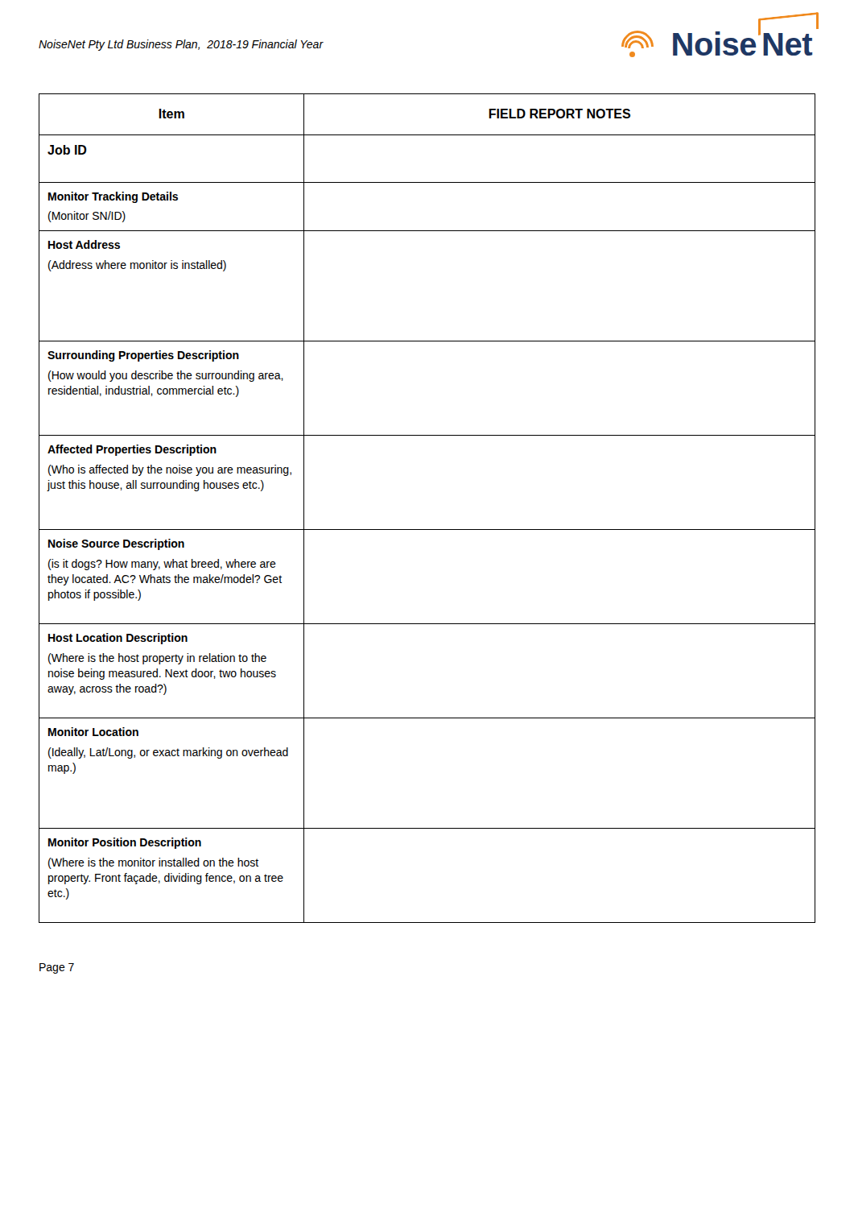NoiseNet Pty Ltd Business Plan, 2018-19 Financial Year
Noise Net
| Item | FIELD REPORT NOTES |
| --- | --- |
| Job ID | |
| Monitor Tracking Details (Monitor SN/ID) | |
| Host Address (Address where monitor is installed) | |
| Surrounding Properties Description (How would you describe the surrounding area, residential, industrial, commercial etc.) | |
| Affected Properties Description (Who is affected by the noise you are measuring, just this house, all surrounding houses etc.) | |
| Noise Source Description (is it dogs? How many, what breed, where are they located. AC? Whats the make/model? Get photos if possible.) | |
| Host Location Description (Where is the host property in relation to the noise being measured. Next door, two houses away, across the road?) | |
| Monitor Location (Ideally, Lat/Long, or exact marking on overhead map.) | |
| Monitor Position Description (Where is the monitor installed on the host property. Front façade, dividing fence, on a tree etc.) | |
Page 7